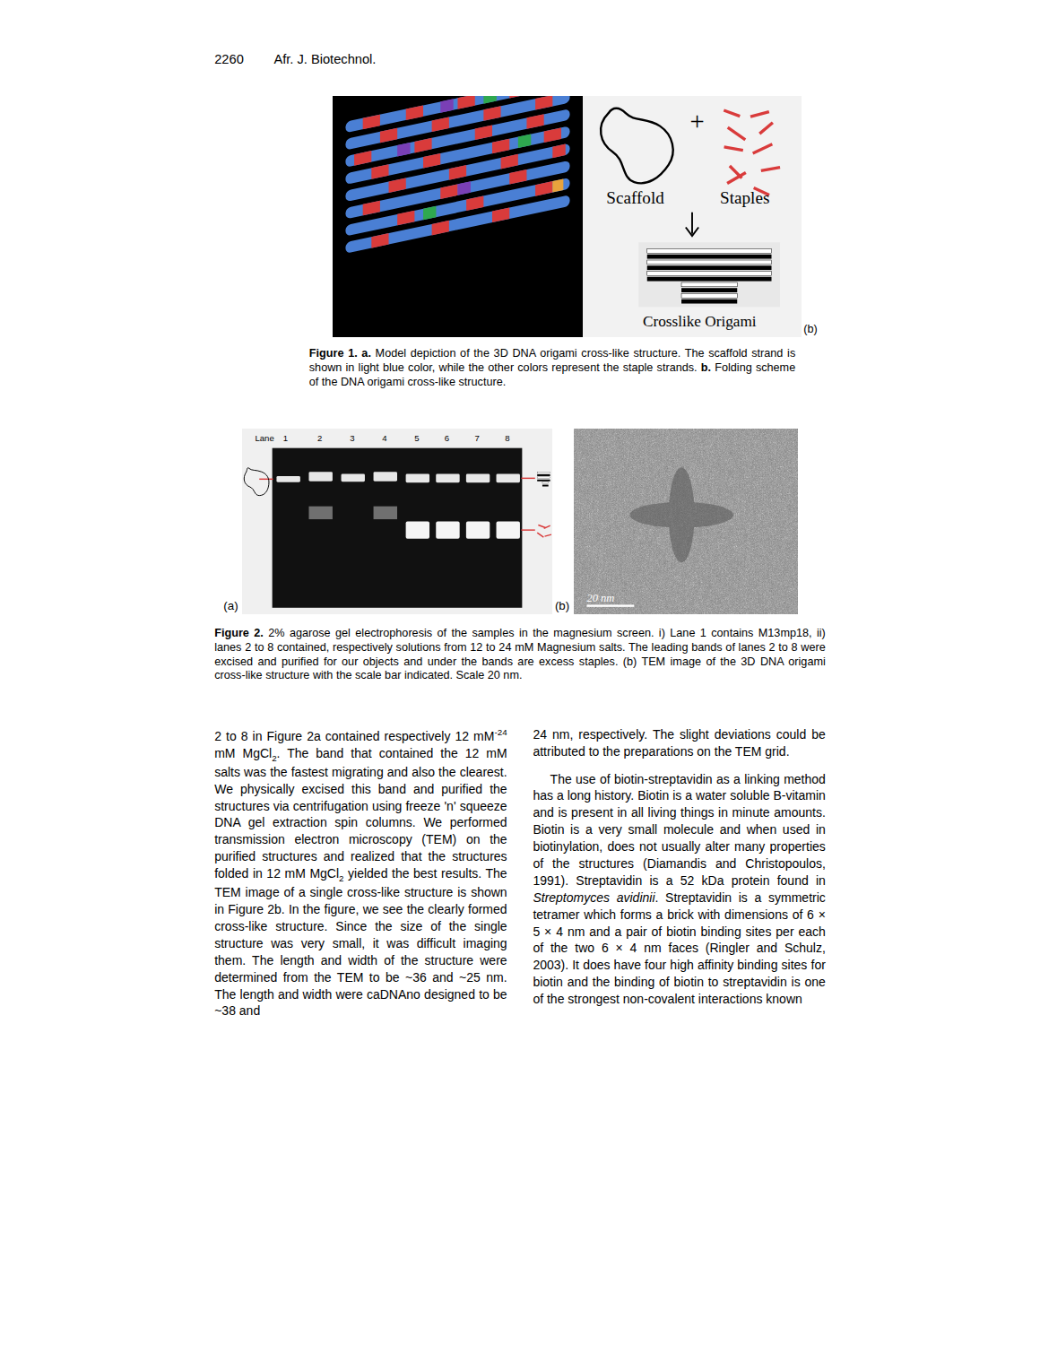2260 Afr. J. Biotechnol.
(a)
(b)
Figure 1. a. Model depiction of the 3D DNA origami cross-like structure. The scaffold strand is shown in light blue color, while the other colors represent the staple strands. b. Folding scheme of the DNA origami cross-like structure.
(a)
(b)
Figure 2. 2% agarose gel electrophoresis of the samples in the magnesium screen. i) Lane 1 contains M13mp18, ii) lanes 2 to 8 contained, respectively solutions from 12 to 24 mM Magnesium salts. The leading bands of lanes 2 to 8 were excised and purified for our objects and under the bands are excess staples. (b) TEM image of the 3D DNA origami cross-like structure with the scale bar indicated. Scale 20 nm.
2 to 8 in Figure 2a contained respectively 12 mM-24 mM MgCl2. The band that contained the 12 mM salts was the fastest migrating and also the clearest. We physically excised this band and purified the structures via centrifugation using freeze 'n' squeeze DNA gel extraction spin columns. We performed transmission electron microscopy (TEM) on the purified structures and realized that the structures folded in 12 mM MgCl2 yielded the best results. The TEM image of a single cross-like structure is shown in Figure 2b. In the figure, we see the clearly formed cross-like structure. Since the size of the single structure was very small, it was difficult imaging them. The length and width of the structure were determined from the TEM to be ~36 and ~25 nm. The length and width were caDNAno designed to be ~38 and
24 nm, respectively. The slight deviations could be attributed to the preparations on the TEM grid.
The use of biotin-streptavidin as a linking method has a long history. Biotin is a water soluble B-vitamin and is present in all living things in minute amounts. Biotin is a very small molecule and when used in biotinylation, does not usually alter many properties of the structures (Diamandis and Christopoulos, 1991). Streptavidin is a 52 kDa protein found in Streptomyces avidinii. Streptavidin is a symmetric tetramer which forms a brick with dimensions of 6 × 5 × 4 nm and a pair of biotin binding sites per each of the two 6 × 4 nm faces (Ringler and Schulz, 2003). It does have four high affinity binding sites for biotin and the binding of biotin to streptavidin is one of the strongest non-covalent interactions known